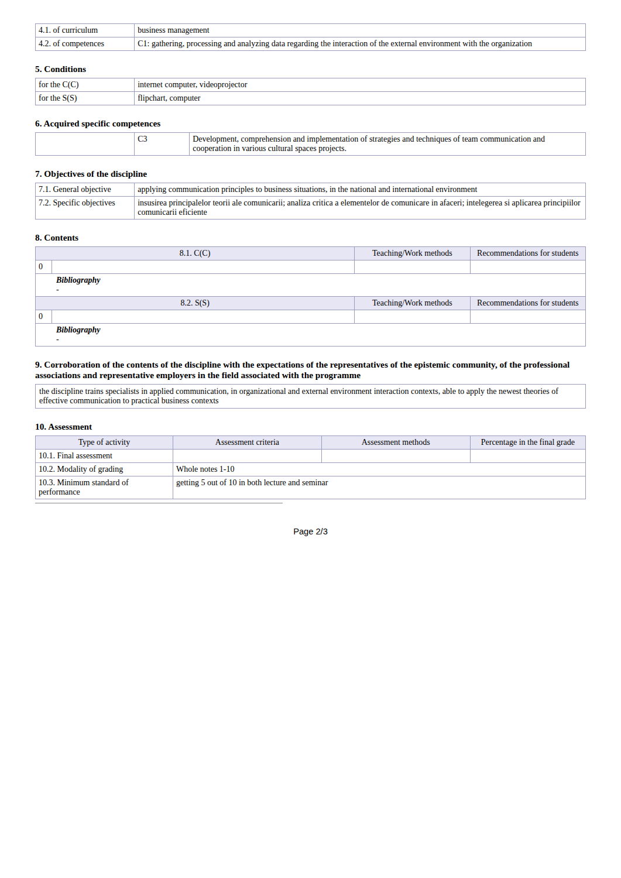| 4.1. of curriculum | business management |
| 4.2. of competences | C1: gathering, processing and analyzing data regarding the interaction of the external environment with the organization |
5. Conditions
| for the C(C) | internet computer, videoprojector |
| for the S(S) | flipchart, computer |
6. Acquired specific competences
| | C3 | Development, comprehension and implementation of strategies and techniques of team communication and cooperation in various cultural spaces projects. |
7. Objectives of the discipline
| 7.1. General objective | applying communication principles to business situations, in the national and international environment |
| 7.2. Specific objectives | insusirea principalelor teorii ale comunicarii; analiza critica a elementelor de comunicare in afaceri; intelegerea si aplicarea principiilor comunicarii eficiente |
8. Contents
| 8.1. C(C) | Teaching/Work methods | Recommendations for students |
| 0 | | | |
| Bibliography - |
| 8.2. S(S) | Teaching/Work methods | Recommendations for students |
| 0 | | | |
| Bibliography - |
9. Corroboration of the contents of the discipline with the expectations of the representatives of the epistemic community, of the professional associations and representative employers in the field associated with the programme
the discipline trains specialists in applied communication, in organizational and external environment interaction contexts, able to apply the newest theories of effective communication to practical business contexts
10. Assessment
| Type of activity | Assessment criteria | Assessment methods | Percentage in the final grade |
| 10.1. Final assessment | | | |
| 10.2. Modality of grading | Whole notes 1-10 |
| 10.3. Minimum standard of performance | getting 5 out of 10 in both lecture and seminar |
Page 2/3